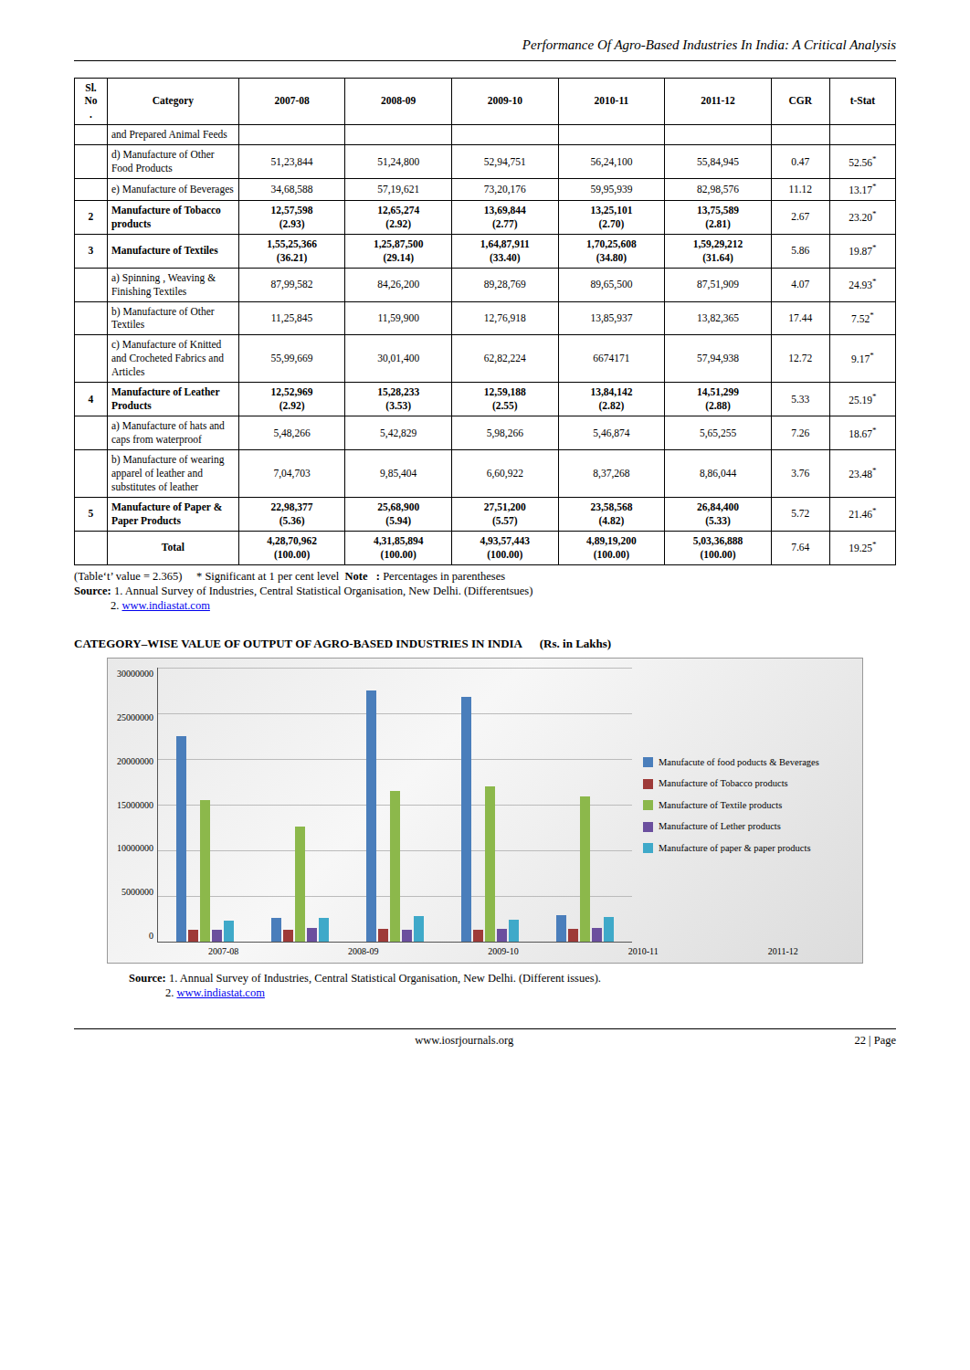Performance Of Agro-Based Industries In India: A Critical Analysis
| Sl. No . | Category | 2007-08 | 2008-09 | 2009-10 | 2010-11 | 2011-12 | CGR | t-Stat |
| --- | --- | --- | --- | --- | --- | --- | --- | --- |
| | and Prepared Animal Feeds | | | | | | | |
| | d) Manufacture of Other Food Products | 51,23,844 | 51,24,800 | 52,94,751 | 56,24,100 | 55,84,945 | 0.47 | 52.56 * |
| | e) Manufacture of Beverages | 34,68,588 | 57,19,621 | 73,20,176 | 59,95,939 | 82,98,576 | 11.12 | 13.17 * |
| 2 | Manufacture of Tobacco products | 12,57,598 (2.93) | 12,65,274 (2.92) | 13,69,844 (2.77) | 13,25,101 (2.70) | 13,75,589 (2.81) | 2.67 | 23.20 * |
| 3 | Manufacture of Textiles | 1,55,25,366 (36.21) | 1,25,87,500 (29.14) | 1,64,87,911 (33.40) | 1,70,25,608 (34.80) | 1,59,29,212 (31.64) | 5.86 | 19.87 * |
| | a) Spinning , Weaving & Finishing Textiles | 87,99,582 | 84,26,200 | 89,28,769 | 89,65,500 | 87,51,909 | 4.07 | 24.93 * |
| | b) Manufacture of Other Textiles | 11,25,845 | 11,59,900 | 12,76,918 | 13,85,937 | 13,82,365 | 17.44 | 7.52 * |
| | c) Manufacture of Knitted and Crocheted Fabrics and Articles | 55,99,669 | 30,01,400 | 62,82,224 | 6674171 | 57,94,938 | 12.72 | 9.17 * |
| 4 | Manufacture of Leather Products | 12,52,969 (2.92) | 15,28,233 (3.53) | 12,59,188 (2.55) | 13,84,142 (2.82) | 14,51,299 (2.88) | 5.33 | 25.19 * |
| | a) Manufacture of hats and caps from waterproof | 5,48,266 | 5,42,829 | 5,98,266 | 5,46,874 | 5,65,255 | 7.26 | 18.67 * |
| | b) Manufacture of wearing apparel of leather and substitutes of leather | 7,04,703 | 9,85,404 | 6,60,922 | 8,37,268 | 8,86,044 | 3.76 | 23.48 * |
| 5 | Manufacture of Paper & Paper Products | 22,98,377 (5.36) | 25,68,900 (5.94) | 27,51,200 (5.57) | 23,58,568 (4.82) | 26,84,400 (5.33) | 5.72 | 21.46 * |
| | Total | 4,28,70,962 (100.00) | 4,31,85,894 (100.00) | 4,93,57,443 (100.00) | 4,89,19,200 (100.00) | 5,03,36,888 (100.00) | 7.64 | 19.25 * |
(Table‘t’ value = 2.365) * Significant at 1 per cent level Note : Percentages in parentheses
Source: 1. Annual Survey of Industries, Central Statistical Organisation, New Delhi. (Differentsues)
2. www.indiastat.com
CATEGORY–WISE VALUE OF OUTPUT OF AGRO-BASED INDUSTRIES IN INDIA (Rs. in Lakhs)
30000000 25000000 20000000 15000000 10000000 5000000 0
Manufacute of food poducts & Beverages
Manufacture of Tobacco products
Manufacture of Textile products
Manufacture of Lether products
Manufacture of paper & paper products
2007-08 2008-09 2009-10 2010-11 2011-12
Source: 1. Annual Survey of Industries, Central Statistical Organisation, New Delhi. (Different issues).
2. www.indiastat.com
www.iosrjournals.org 22 | Page